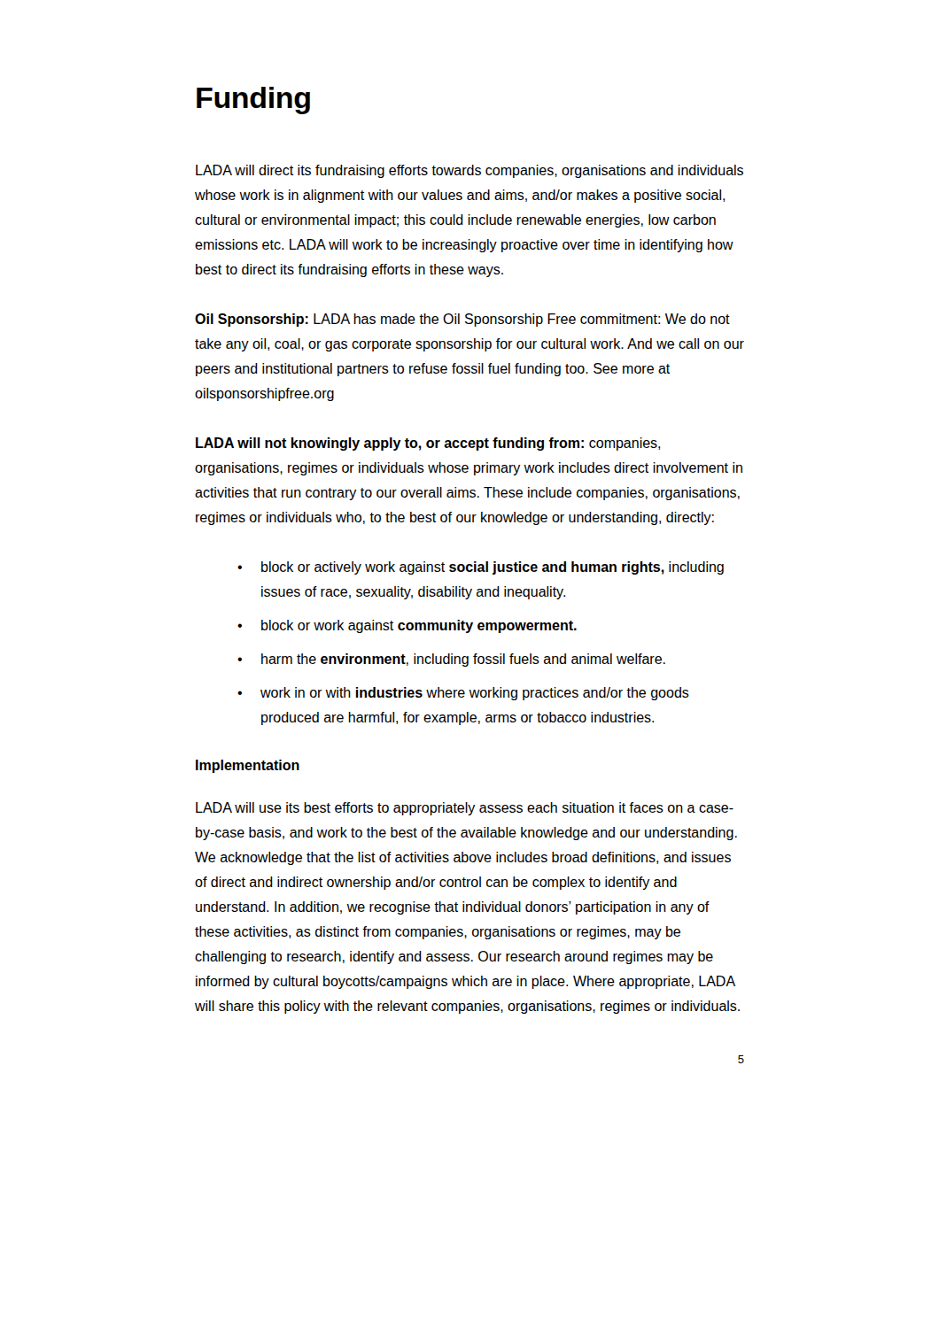Funding
LADA will direct its fundraising efforts towards companies, organisations and individuals whose work is in alignment with our values and aims, and/or makes a positive social, cultural or environmental impact; this could include renewable energies, low carbon emissions etc. LADA will work to be increasingly proactive over time in identifying how best to direct its fundraising efforts in these ways.
Oil Sponsorship: LADA has made the Oil Sponsorship Free commitment: We do not take any oil, coal, or gas corporate sponsorship for our cultural work. And we call on our peers and institutional partners to refuse fossil fuel funding too. See more at oilsponsorshipfree.org
LADA will not knowingly apply to, or accept funding from: companies, organisations, regimes or individuals whose primary work includes direct involvement in activities that run contrary to our overall aims. These include companies, organisations, regimes or individuals who, to the best of our knowledge or understanding, directly:
block or actively work against social justice and human rights, including issues of race, sexuality, disability and inequality.
block or work against community empowerment.
harm the environment, including fossil fuels and animal welfare.
work in or with industries where working practices and/or the goods produced are harmful, for example, arms or tobacco industries.
Implementation
LADA will use its best efforts to appropriately assess each situation it faces on a case-by-case basis, and work to the best of the available knowledge and our understanding. We acknowledge that the list of activities above includes broad definitions, and issues of direct and indirect ownership and/or control can be complex to identify and understand. In addition, we recognise that individual donors’ participation in any of these activities, as distinct from companies, organisations or regimes, may be challenging to research, identify and assess. Our research around regimes may be informed by cultural boycotts/campaigns which are in place. Where appropriate, LADA will share this policy with the relevant companies, organisations, regimes or individuals.
5